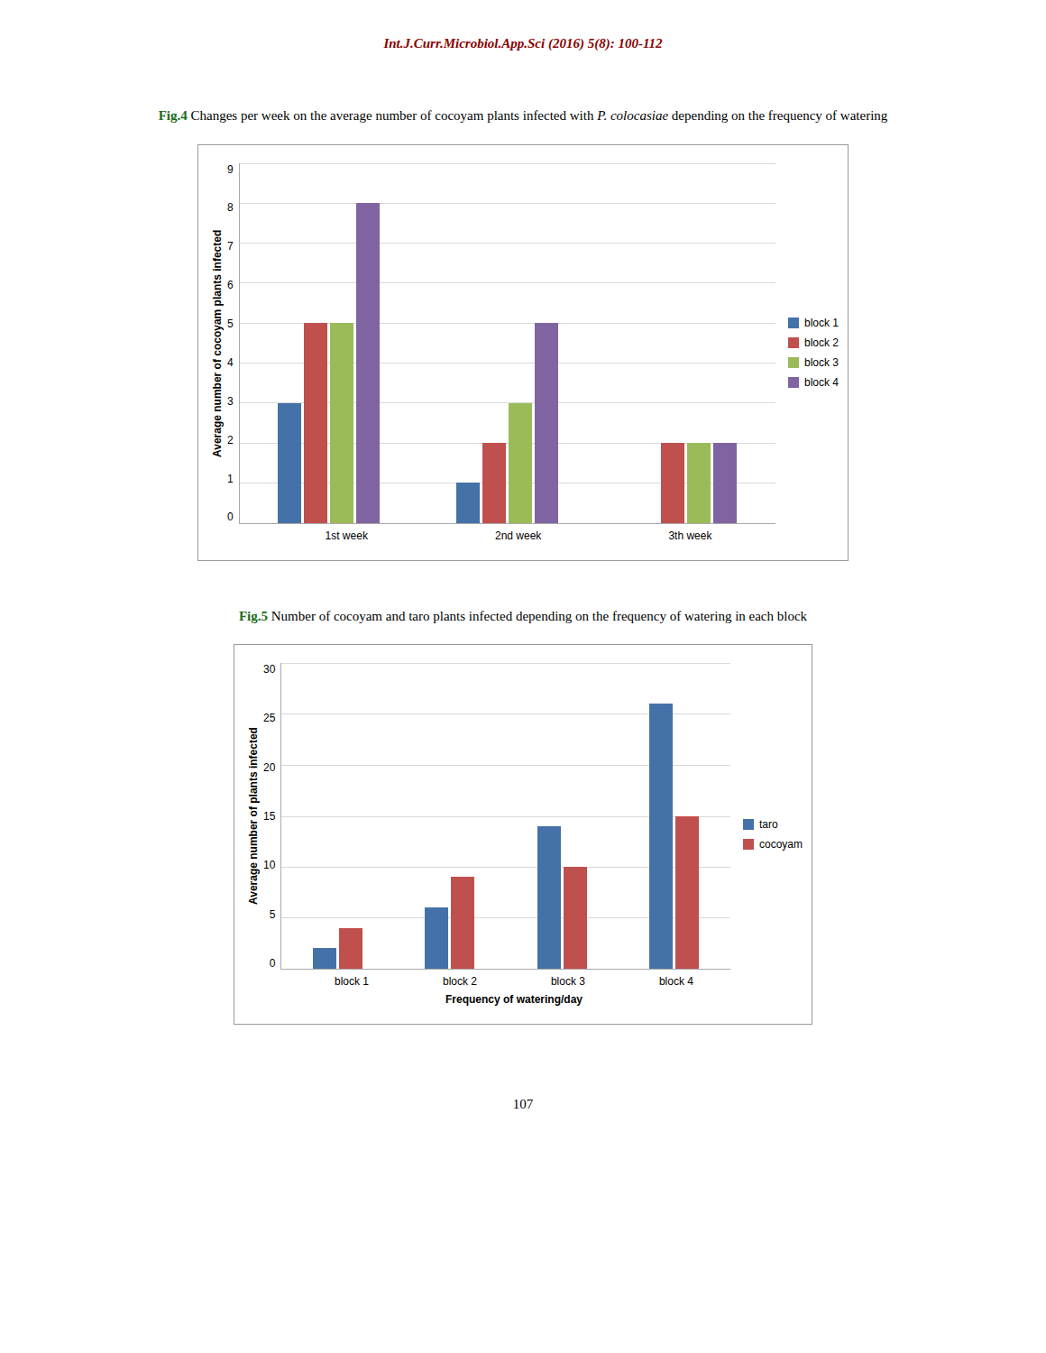Int.J.Curr.Microbiol.App.Sci (2016) 5(8): 100-112
Fig.4 Changes per week on the average number of cocoyam plants infected with P. colocasiae depending on the frequency of watering
Average number of cocoyam plants infected
9876543210
1st week 2nd week 3th week
block 1
block 2
block 3
block 4
Fig.5 Number of cocoyam and taro plants infected depending on the frequency of watering in each block
Average number of plants infected
302520151050
block 1 block 2 block 3 block 4
Frequency of watering/day
taro
cocoyam
107